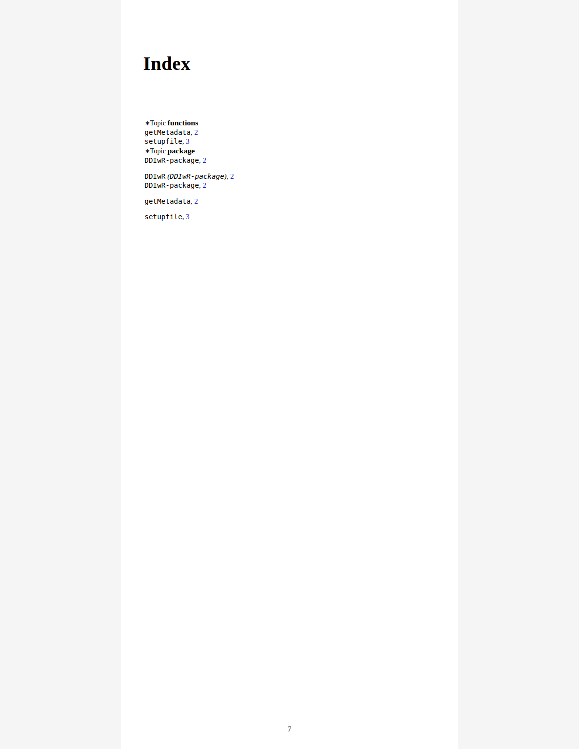Index
∗Topic functions
getMetadata, 2
setupfile, 3
∗Topic package
DDIwR-package, 2
DDIwR (DDIwR-package), 2
DDIwR-package, 2
getMetadata, 2
setupfile, 3
7